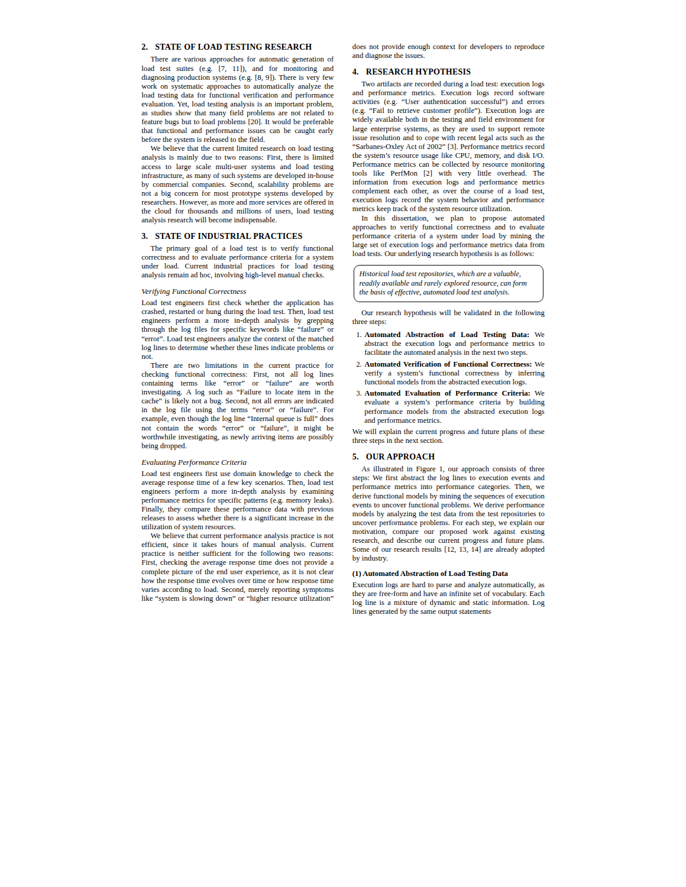2. STATE OF LOAD TESTING RESEARCH
There are various approaches for automatic generation of load test suites (e.g. [7, 11]), and for monitoring and diagnosing production systems (e.g. [8, 9]). There is very few work on systematic approaches to automatically analyze the load testing data for functional verification and performance evaluation. Yet, load testing analysis is an important problem, as studies show that many field problems are not related to feature bugs but to load problems [20]. It would be preferable that functional and performance issues can be caught early before the system is released to the field.
We believe that the current limited research on load testing analysis is mainly due to two reasons: First, there is limited access to large scale multi-user systems and load testing infrastructure, as many of such systems are developed in-house by commercial companies. Second, scalability problems are not a big concern for most prototype systems developed by researchers. However, as more and more services are offered in the cloud for thousands and millions of users, load testing analysis research will become indispensable.
3. STATE OF INDUSTRIAL PRACTICES
The primary goal of a load test is to verify functional correctness and to evaluate performance criteria for a system under load. Current industrial practices for load testing analysis remain ad hoc, involving high-level manual checks.
Verifying Functional Correctness
Load test engineers first check whether the application has crashed, restarted or hung during the load test. Then, load test engineers perform a more in-depth analysis by grepping through the log files for specific keywords like “failure” or “error”. Load test engineers analyze the context of the matched log lines to determine whether these lines indicate problems or not.
There are two limitations in the current practice for checking functional correctness: First, not all log lines containing terms like “error” or “failure” are worth investigating. A log such as “Failure to locate item in the cache” is likely not a bug. Second, not all errors are indicated in the log file using the terms “error” or “failure”. For example, even though the log line “Internal queue is full” does not contain the words “error” or “failure”, it might be worthwhile investigating, as newly arriving items are possibly being dropped.
Evaluating Performance Criteria
Load test engineers first use domain knowledge to check the average response time of a few key scenarios. Then, load test engineers perform a more in-depth analysis by examining performance metrics for specific patterns (e.g. memory leaks). Finally, they compare these performance data with previous releases to assess whether there is a significant increase in the utilization of system resources.
We believe that current performance analysis practice is not efficient, since it takes hours of manual analysis. Current practice is neither sufficient for the following two reasons: First, checking the average response time does not provide a complete picture of the end user experience, as it is not clear how the response time evolves over time or how response time varies according to load. Second, merely reporting symptoms like “system is slowing down” or “higher resource utilization” does not provide enough context for developers to reproduce and diagnose the issues.
4. RESEARCH HYPOTHESIS
Two artifacts are recorded during a load test: execution logs and performance metrics. Execution logs record software activities (e.g. “User authentication successful”) and errors (e.g. “Fail to retrieve customer profile”). Execution logs are widely available both in the testing and field environment for large enterprise systems, as they are used to support remote issue resolution and to cope with recent legal acts such as the “Sarbanes-Oxley Act of 2002” [3]. Performance metrics record the system’s resource usage like CPU, memory, and disk I/O. Performance metrics can be collected by resource monitoring tools like PerfMon [2] with very little overhead. The information from execution logs and performance metrics complement each other, as over the course of a load test, execution logs record the system behavior and performance metrics keep track of the system resource utilization.
In this dissertation, we plan to propose automated approaches to verify functional correctness and to evaluate performance criteria of a system under load by mining the large set of execution logs and performance metrics data from load tests. Our underlying research hypothesis is as follows:
Historical load test repositories, which are a valuable, readily available and rarely explored resource, can form the basis of effective, automated load test analysis.
Our research hypothesis will be validated in the following three steps:
Automated Abstraction of Load Testing Data: We abstract the execution logs and performance metrics to facilitate the automated analysis in the next two steps.
Automated Verification of Functional Correctness: We verify a system’s functional correctness by inferring functional models from the abstracted execution logs.
Automated Evaluation of Performance Criteria: We evaluate a system’s performance criteria by building performance models from the abstracted execution logs and performance metrics.
We will explain the current progress and future plans of these three steps in the next section.
5. OUR APPROACH
As illustrated in Figure 1, our approach consists of three steps: We first abstract the log lines to execution events and performance metrics into performance categories. Then, we derive functional models by mining the sequences of execution events to uncover functional problems. We derive performance models by analyzing the test data from the test repositories to uncover performance problems. For each step, we explain our motivation, compare our proposed work against existing research, and describe our current progress and future plans. Some of our research results [12, 13, 14] are already adopted by industry.
(1) Automated Abstraction of Load Testing Data
Execution logs are hard to parse and analyze automatically, as they are free-form and have an infinite set of vocabulary. Each log line is a mixture of dynamic and static information. Log lines generated by the same output statements